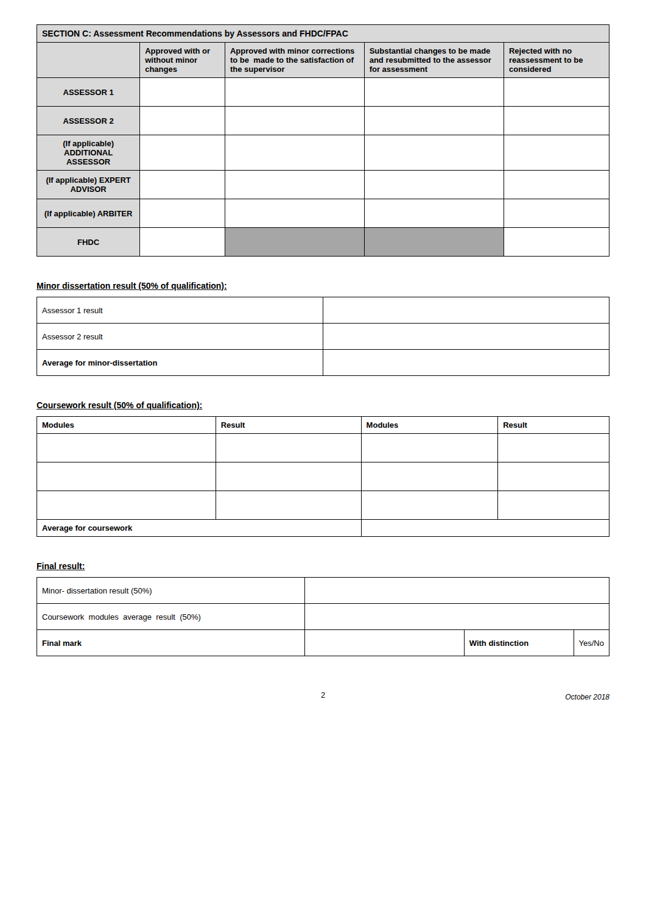| SECTION C: Assessment Recommendations by Assessors and FHDC/FPAC |
| | Approved with or without minor changes | Approved with minor corrections to be made to the satisfaction of the supervisor | Substantial changes to be made and resubmitted to the assessor for assessment | Rejected with no reassessment to be considered |
| ASSESSOR 1 | | | | |
| ASSESSOR 2 | | | | |
| (If applicable) ADDITIONAL ASSESSOR | | | | |
| (If applicable) EXPERT ADVISOR | | | | |
| (If applicable) ARBITER | | | | |
| FHDC | | | | |
Minor dissertation result (50% of qualification):
| Assessor 1 result | |
| Assessor 2 result | |
| Average for minor-dissertation | |
Coursework result (50% of qualification):
| Modules | Result | Modules | Result |
| --- | --- | --- | --- |
| Average for coursework | |
Final result:
| Minor- dissertation result (50%) | |
| Coursework modules average result (50%) | |
| Final mark | | With distinction | Yes/No |
October 2018
2